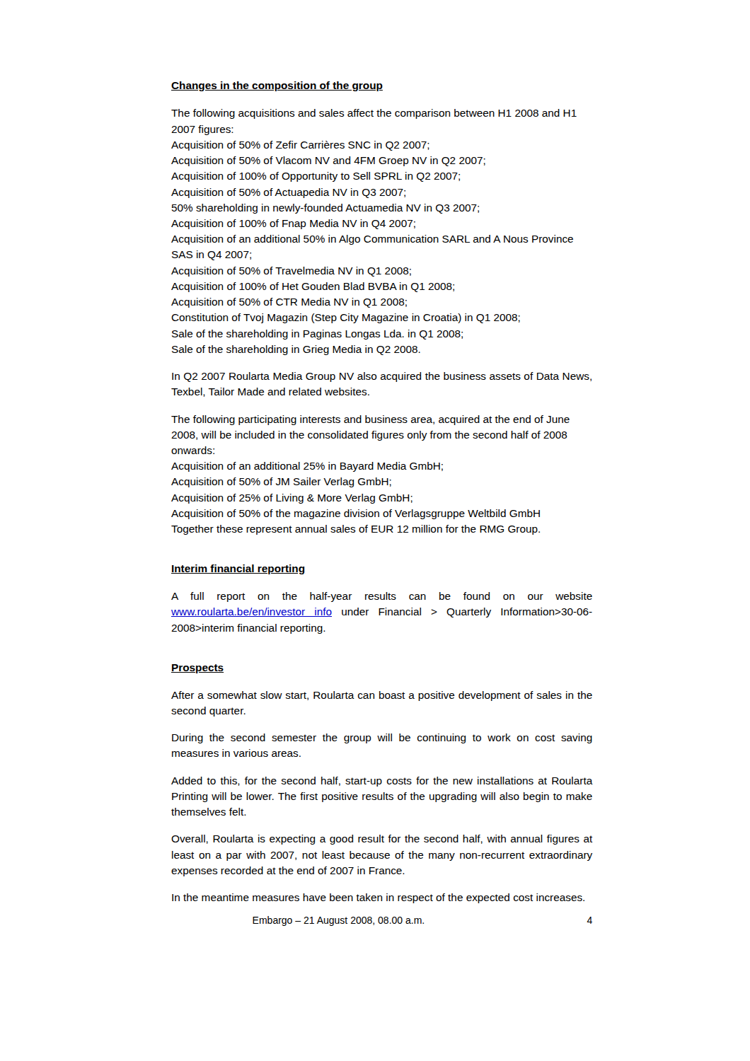Changes in the composition of the group
The following acquisitions and sales affect the comparison between H1 2008 and H1 2007 figures:
Acquisition of 50% of Zefir Carrières SNC in Q2 2007;
Acquisition of 50% of Vlacom NV and 4FM Groep NV in Q2 2007;
Acquisition of 100% of Opportunity to Sell SPRL in Q2 2007;
Acquisition of 50% of Actuapedia NV in Q3 2007;
50% shareholding in newly-founded Actuamedia NV in Q3 2007;
Acquisition of 100% of Fnap Media NV in Q4 2007;
Acquisition of an additional 50% in Algo Communication SARL and A Nous Province SAS in Q4 2007;
Acquisition of 50% of Travelmedia NV in Q1 2008;
Acquisition of 100% of Het Gouden Blad BVBA in Q1 2008;
Acquisition of 50% of CTR Media NV in Q1 2008;
Constitution of Tvoj Magazin (Step City Magazine in Croatia) in Q1 2008;
Sale of the shareholding in Paginas Longas Lda. in Q1 2008;
Sale of the shareholding in Grieg Media in Q2 2008.
In Q2 2007 Roularta Media Group NV also acquired the business assets of Data News, Texbel, Tailor Made and related websites.
The following participating interests and business area, acquired at the end of June 2008, will be included in the consolidated figures only from the second half of 2008 onwards:
Acquisition of an additional 25% in Bayard Media GmbH;
Acquisition of 50% of JM Sailer Verlag GmbH;
Acquisition of 25% of Living & More Verlag GmbH;
Acquisition of 50% of the magazine division of Verlagsgruppe Weltbild GmbH
Together these represent annual sales of EUR 12 million for the RMG Group.
Interim financial reporting
A full report on the half-year results can be found on our website www.roularta.be/en/investor info under Financial > Quarterly Information>30-06-2008>interim financial reporting.
Prospects
After a somewhat slow start, Roularta can boast a positive development of sales in the second quarter.
During the second semester the group will be continuing to work on cost saving measures in various areas.
Added to this, for the second half, start-up costs for the new installations at Roularta Printing will be lower. The first positive results of the upgrading will also begin to make themselves felt.
Overall, Roularta is expecting a good result for the second half, with annual figures at least on a par with 2007, not least because of the many non-recurrent extraordinary expenses recorded at the end of 2007 in France.
In the meantime measures have been taken in respect of the expected cost increases.
Embargo – 21 August 2008, 08.00 a.m. 4